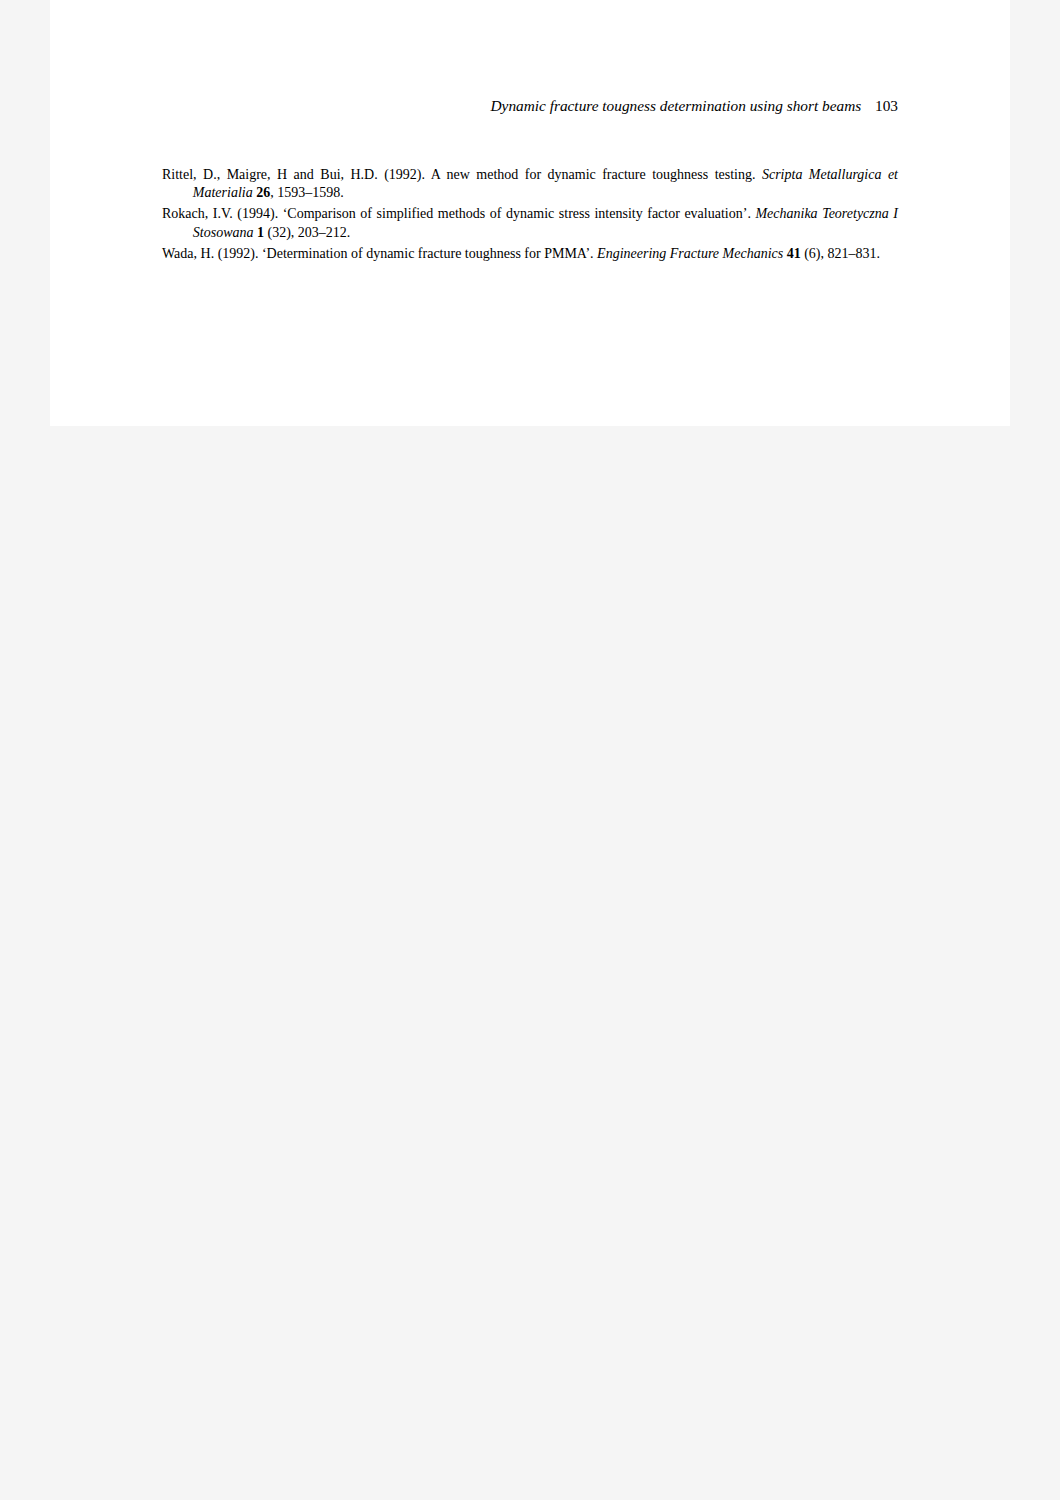Dynamic fracture tougness determination using short beams 103
Rittel, D., Maigre, H and Bui, H.D. (1992). A new method for dynamic fracture toughness testing. Scripta Metallurgica et Materialia 26, 1593–1598.
Rokach, I.V. (1994). ‘Comparison of simplified methods of dynamic stress intensity factor evaluation’. Mechanika Teoretyczna I Stosowana 1 (32), 203–212.
Wada, H. (1992). ‘Determination of dynamic fracture toughness for PMMA’. Engineering Fracture Mechanics 41 (6), 821–831.